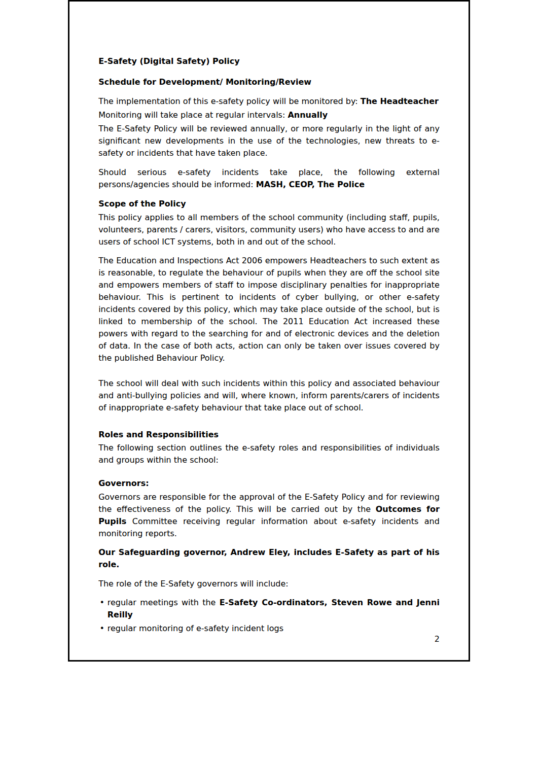E-Safety (Digital Safety) Policy
Schedule for Development/ Monitoring/Review
The implementation of this e-safety policy will be monitored by: The Headteacher
Monitoring will take place at regular intervals: Annually
The E-Safety Policy will be reviewed annually, or more regularly in the light of any significant new developments in the use of the technologies, new threats to e-safety or incidents that have taken place.
Should serious e-safety incidents take place, the following external persons/agencies should be informed: MASH, CEOP, The Police
Scope of the Policy
This policy applies to all members of the school community (including staff, pupils, volunteers, parents / carers, visitors, community users) who have access to and are users of school ICT systems, both in and out of the school.
The Education and Inspections Act 2006 empowers Headteachers to such extent as is reasonable, to regulate the behaviour of pupils when they are off the school site and empowers members of staff to impose disciplinary penalties for inappropriate behaviour. This is pertinent to incidents of cyber bullying, or other e-safety incidents covered by this policy, which may take place outside of the school, but is linked to membership of the school. The 2011 Education Act increased these powers with regard to the searching for and of electronic devices and the deletion of data. In the case of both acts, action can only be taken over issues covered by the published Behaviour Policy.
The school will deal with such incidents within this policy and associated behaviour and anti-bullying policies and will, where known, inform parents/carers of incidents of inappropriate e-safety behaviour that take place out of school.
Roles and Responsibilities
The following section outlines the e-safety roles and responsibilities of individuals and groups within the school:
Governors:
Governors are responsible for the approval of the E-Safety Policy and for reviewing the effectiveness of the policy. This will be carried out by the Outcomes for Pupils Committee receiving regular information about e-safety incidents and monitoring reports.
Our Safeguarding governor, Andrew Eley, includes E-Safety as part of his role.
The role of the E-Safety governors will include:
regular meetings with the E-Safety Co-ordinators, Steven Rowe and Jenni Reilly
regular monitoring of e-safety incident logs
2